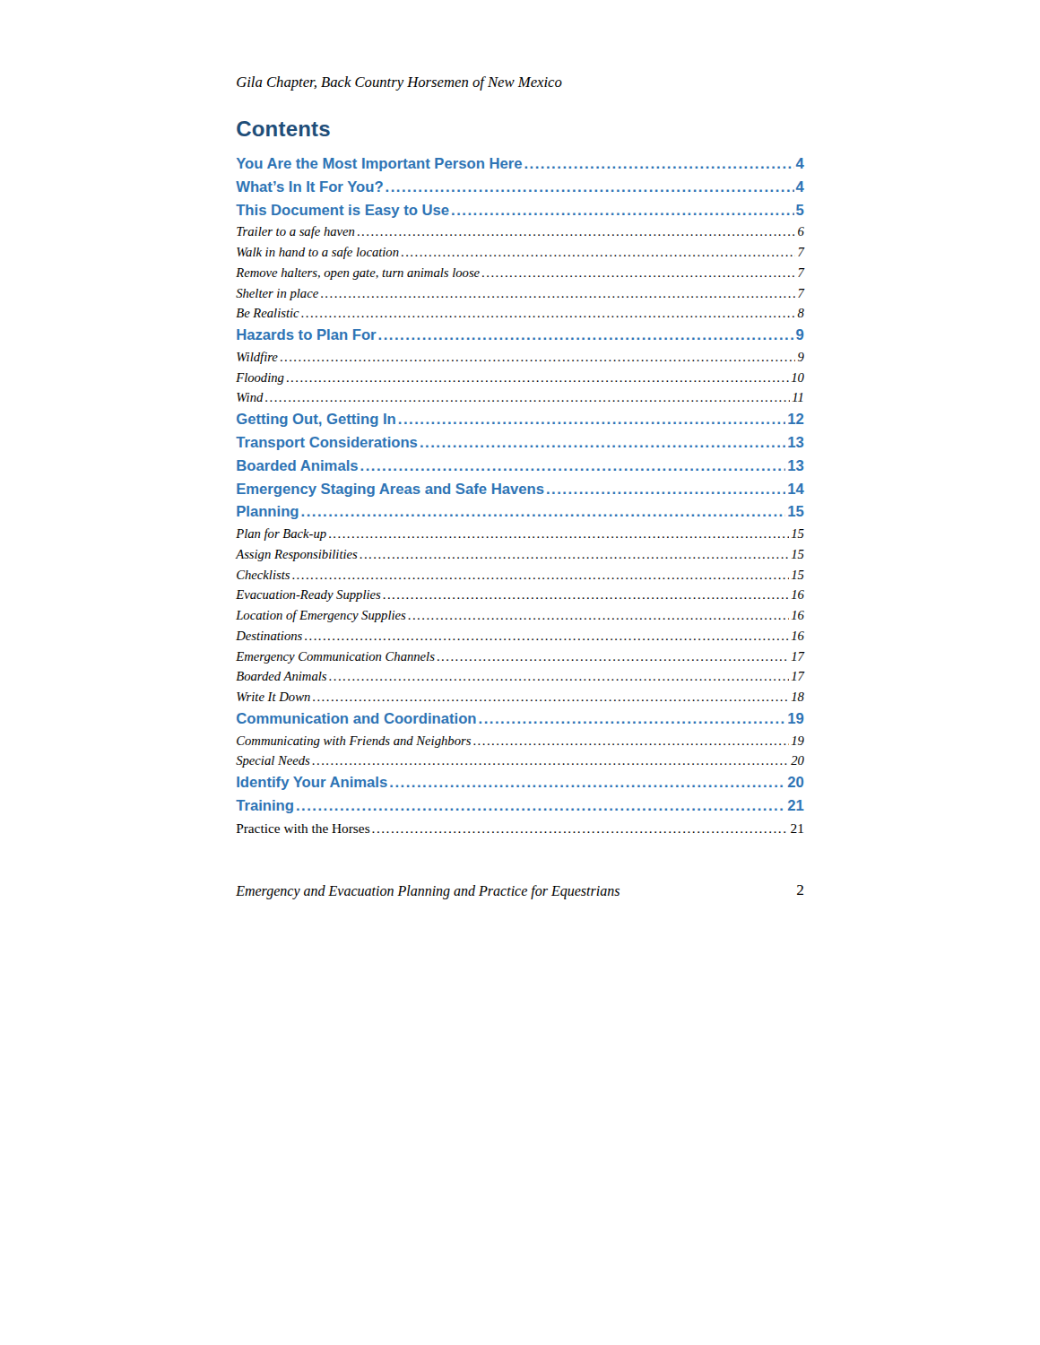Gila Chapter, Back Country Horsemen of New Mexico
Contents
You Are the Most Important Person Here.................................................................................................................................................................. 4
What’s In It For You?.................................................................................................................................................................. 4
This Document is Easy to Use.................................................................................................................................................................. 5
Trailer to a safe haven.................................................................................................................................................................. 6
Walk in hand to a safe location.................................................................................................................................................................. 7
Remove halters, open gate, turn animals loose.................................................................................................................................................................. 7
Shelter in place.................................................................................................................................................................. 7
Be Realistic.................................................................................................................................................................. 8
Hazards to Plan For.................................................................................................................................................................. 9
Wildfire.................................................................................................................................................................. 9
Flooding.................................................................................................................................................................. 10
Wind.................................................................................................................................................................. 11
Getting Out, Getting In.................................................................................................................................................................. 12
Transport Considerations.................................................................................................................................................................. 13
Boarded Animals.................................................................................................................................................................. 13
Emergency Staging Areas and Safe Havens.................................................................................................................................................................. 14
Planning.................................................................................................................................................................. 15
Plan for Back-up.................................................................................................................................................................. 15
Assign Responsibilities.................................................................................................................................................................. 15
Checklists.................................................................................................................................................................. 15
Evacuation-Ready Supplies.................................................................................................................................................................. 16
Location of Emergency Supplies.................................................................................................................................................................. 16
Destinations.................................................................................................................................................................. 16
Emergency Communication Channels.................................................................................................................................................................. 17
Boarded Animals.................................................................................................................................................................. 17
Write It Down.................................................................................................................................................................. 18
Communication and Coordination.................................................................................................................................................................. 19
Communicating with Friends and Neighbors.................................................................................................................................................................. 19
Special Needs.................................................................................................................................................................. 20
Identify Your Animals.................................................................................................................................................................. 20
Training.................................................................................................................................................................. 21
Practice with the Horses.................................................................................................................................................................. 21
Emergency and Evacuation Planning and Practice for Equestrians
2